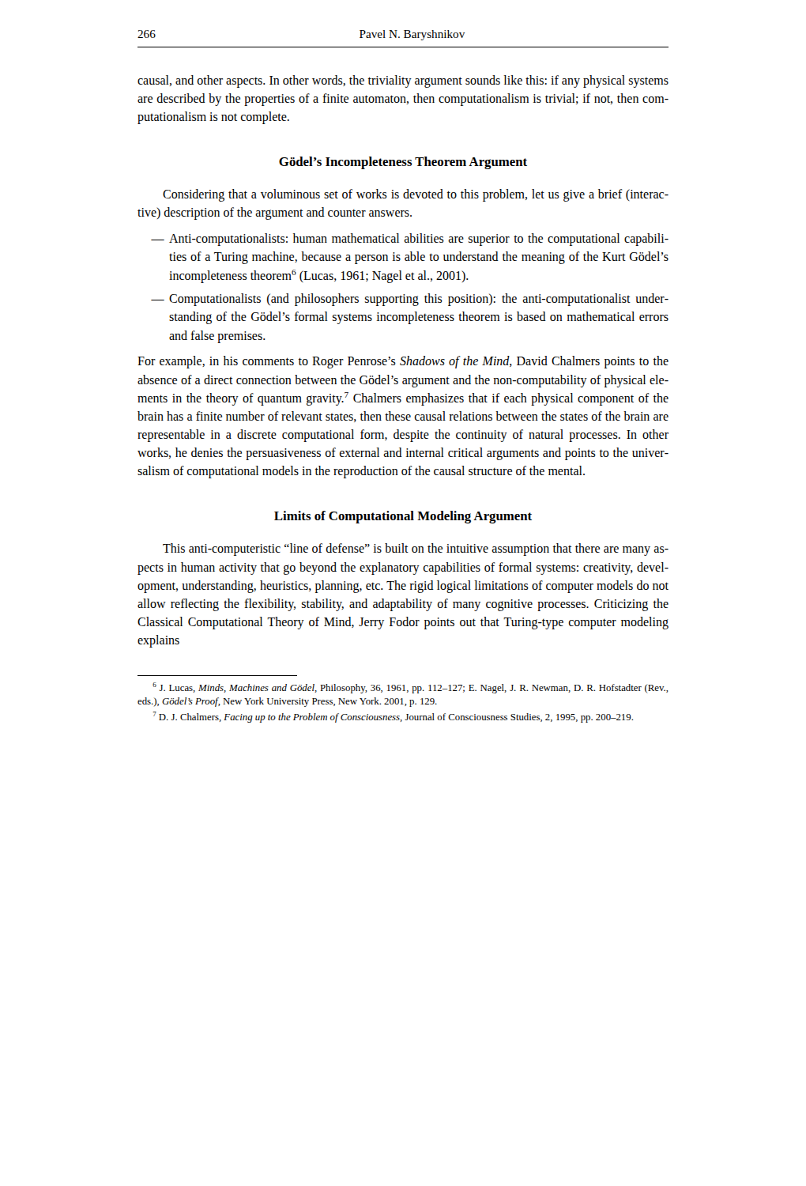266 Pavel N. Baryshnikov
causal, and other aspects. In other words, the triviality argument sounds like this: if any physical systems are described by the properties of a finite automaton, then computationalism is trivial; if not, then computationalism is not complete.
Gödel’s Incompleteness Theorem Argument
Considering that a voluminous set of works is devoted to this problem, let us give a brief (interactive) description of the argument and counter answers.
Anti-computationalists: human mathematical abilities are superior to the computational capabilities of a Turing machine, because a person is able to understand the meaning of the Kurt Gödel’s incompleteness theorem6 (Lucas, 1961; Nagel et al., 2001).
Computationalists (and philosophers supporting this position): the anti-computationalist understanding of the Gödel’s formal systems incompleteness theorem is based on mathematical errors and false premises.
For example, in his comments to Roger Penrose’s Shadows of the Mind, David Chalmers points to the absence of a direct connection between the Gödel’s argument and the non-computability of physical elements in the theory of quantum gravity.7 Chalmers emphasizes that if each physical component of the brain has a finite number of relevant states, then these causal relations between the states of the brain are representable in a discrete computational form, despite the continuity of natural processes. In other works, he denies the persuasiveness of external and internal critical arguments and points to the universalism of computational models in the reproduction of the causal structure of the mental.
Limits of Computational Modeling Argument
This anti-computeristic “line of defense” is built on the intuitive assumption that there are many aspects in human activity that go beyond the explanatory capabilities of formal systems: creativity, development, understanding, heuristics, planning, etc. The rigid logical limitations of computer models do not allow reflecting the flexibility, stability, and adaptability of many cognitive processes. Criticizing the Classical Computational Theory of Mind, Jerry Fodor points out that Turing-type computer modeling explains
6 J. Lucas, Minds, Machines and Gödel, Philosophy, 36, 1961, pp. 112–127; E. Nagel, J. R. Newman, D. R. Hofstadter (Rev., eds.), Gödel’s Proof, New York University Press, New York. 2001, p. 129.
7 D. J. Chalmers, Facing up to the Problem of Consciousness, Journal of Consciousness Studies, 2, 1995, pp. 200–219.